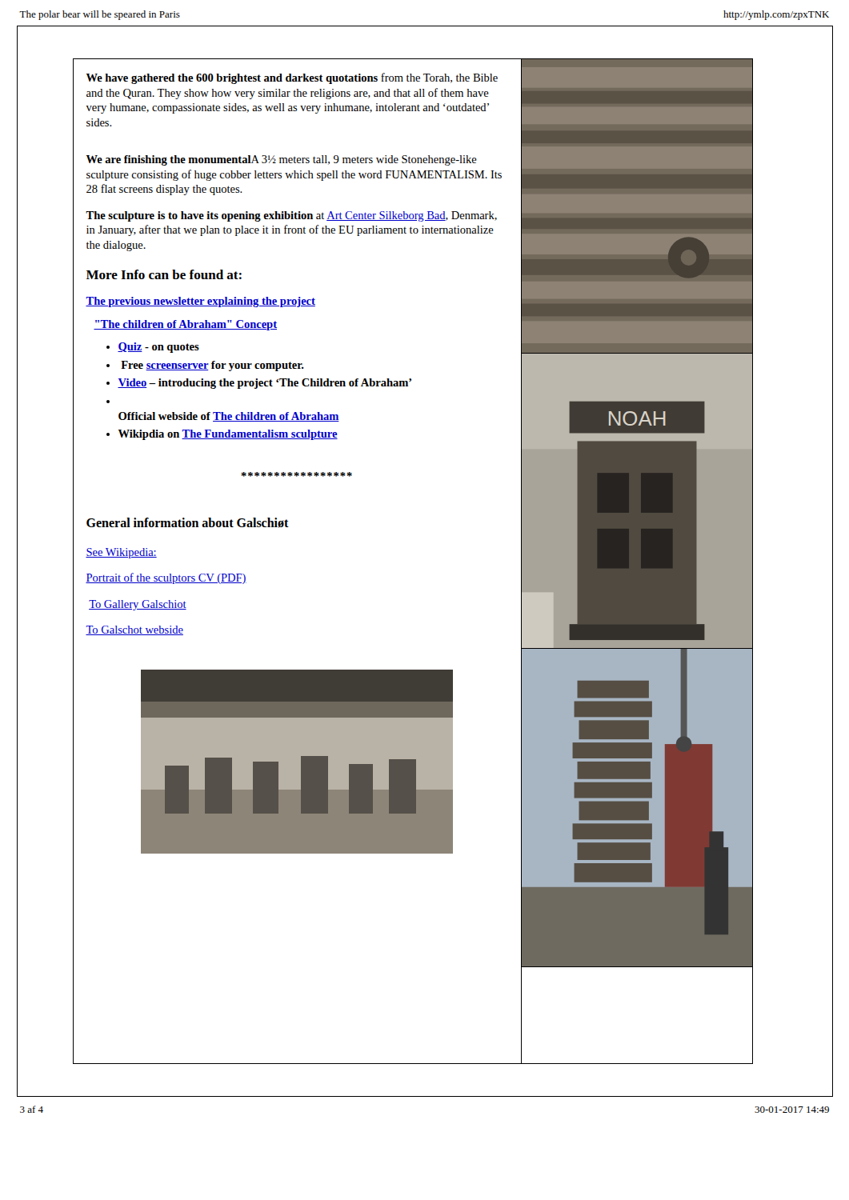The polar bear will be speared in Paris
http://ymlp.com/zpxTNK
We have gathered the 600 brightest and darkest quotations from the Torah, the Bible and the Quran. They show how very similar the religions are, and that all of them have very humane, compassionate sides, as well as very inhumane, intolerant and ‘outdated’ sides.
We are finishing the monumental A 3½ meters tall, 9 meters wide Stonehenge-like sculpture consisting of huge cobber letters which spell the word FUNAMENTALISM. Its 28 flat screens display the quotes.
The sculpture is to have its opening exhibition at Art Center Silkeborg Bad, Denmark, in January, after that we plan to place it in front of the EU parliament to internationalize the dialogue.
More Info can be found at:
The previous newsletter explaining the project
"The children of Abraham" Concept
Quiz - on quotes
Free screenserver for your computer.
Video – introducing the project ‘The Children of Abraham’
Official webside of The children of Abraham
Wikipdia on The Fundamentalism sculpture
*****************
General information about Galschiøt
See Wikipedia:
Portrait of the sculptors CV (PDF)
To Gallery Galschiot
To Galschot webside
3 af 4
30-01-2017 14:49